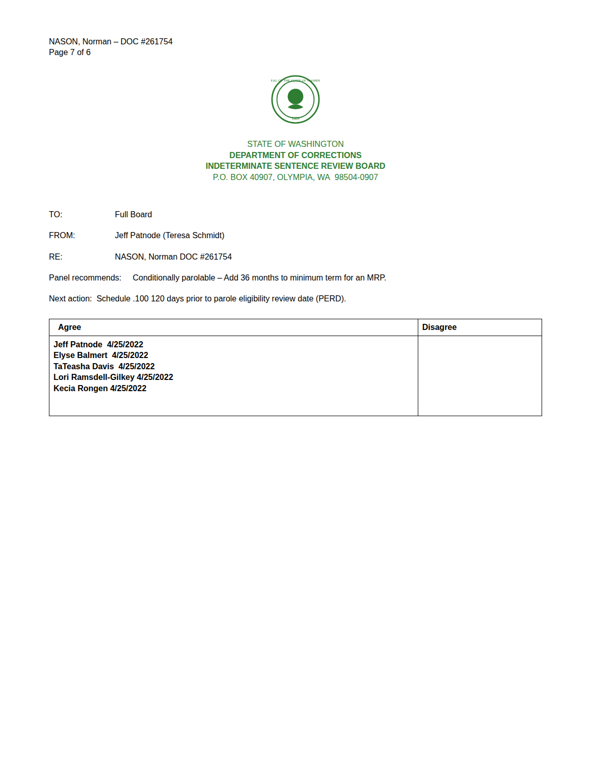NASON, Norman – DOC #261754
Page 7 of 6
STATE OF WASHINGTON
DEPARTMENT OF CORRECTIONS
INDETERMINATE SENTENCE REVIEW BOARD
P.O. BOX 40907, OLYMPIA, WA 98504-0907
TO: Full Board
FROM: Jeff Patnode (Teresa Schmidt)
RE: NASON, Norman DOC #261754
Panel recommends: Conditionally parolable – Add 36 months to minimum term for an MRP.
Next action: Schedule .100 120 days prior to parole eligibility review date (PERD).
| Agree | Disagree |
| --- | --- |
| Jeff Patnode 4/25/2022 Elyse Balmert 4/25/2022 TaTeasha Davis 4/25/2022 Lori Ramsdell-Gilkey 4/25/2022 Kecia Rongen 4/25/2022 | |